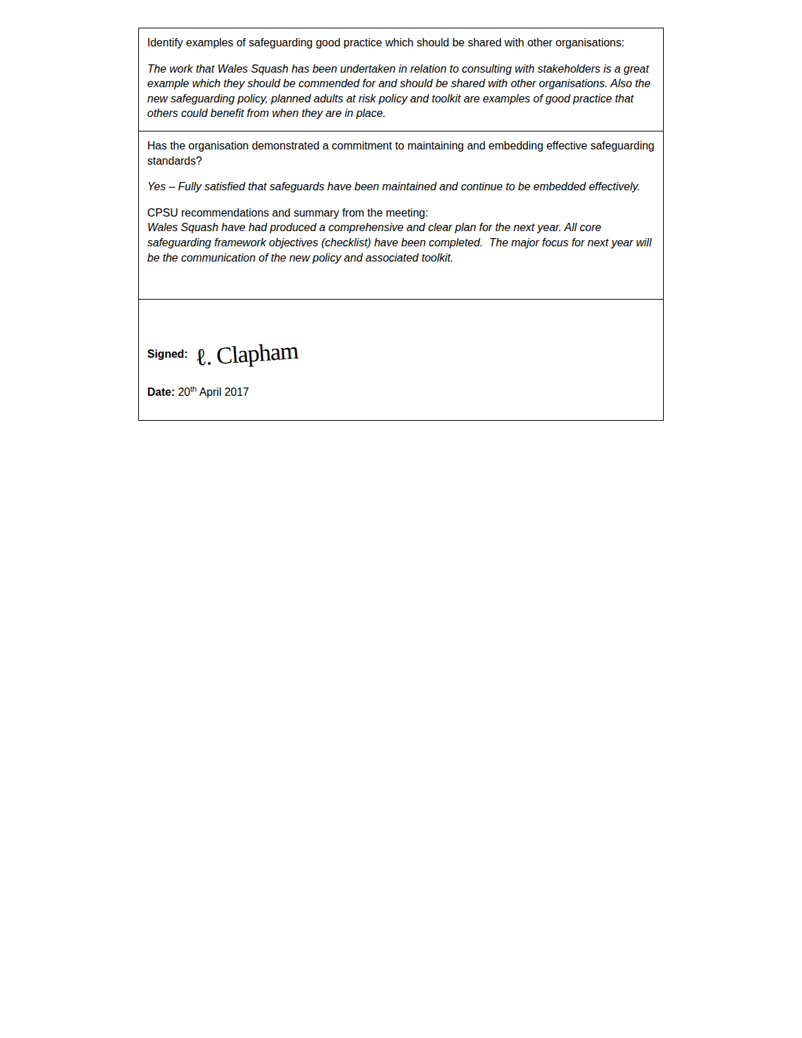| Identify examples of safeguarding good practice which should be shared with other organisations: The work that Wales Squash has been undertaken in relation to consulting with stakeholders is a great example which they should be commended for and should be shared with other organisations. Also the new safeguarding policy, planned adults at risk policy and toolkit are examples of good practice that others could benefit from when they are in place. |
| Has the organisation demonstrated a commitment to maintaining and embedding effective safeguarding standards? Yes – Fully satisfied that safeguards have been maintained and continue to be embedded effectively. CPSU recommendations and summary from the meeting: Wales Squash have had produced a comprehensive and clear plan for the next year. All core safeguarding framework objectives (checklist) have been completed. The major focus for next year will be the communication of the new policy and associated toolkit. |
| Signed: ℓ. Clapham Date: 20 th April 2017 |